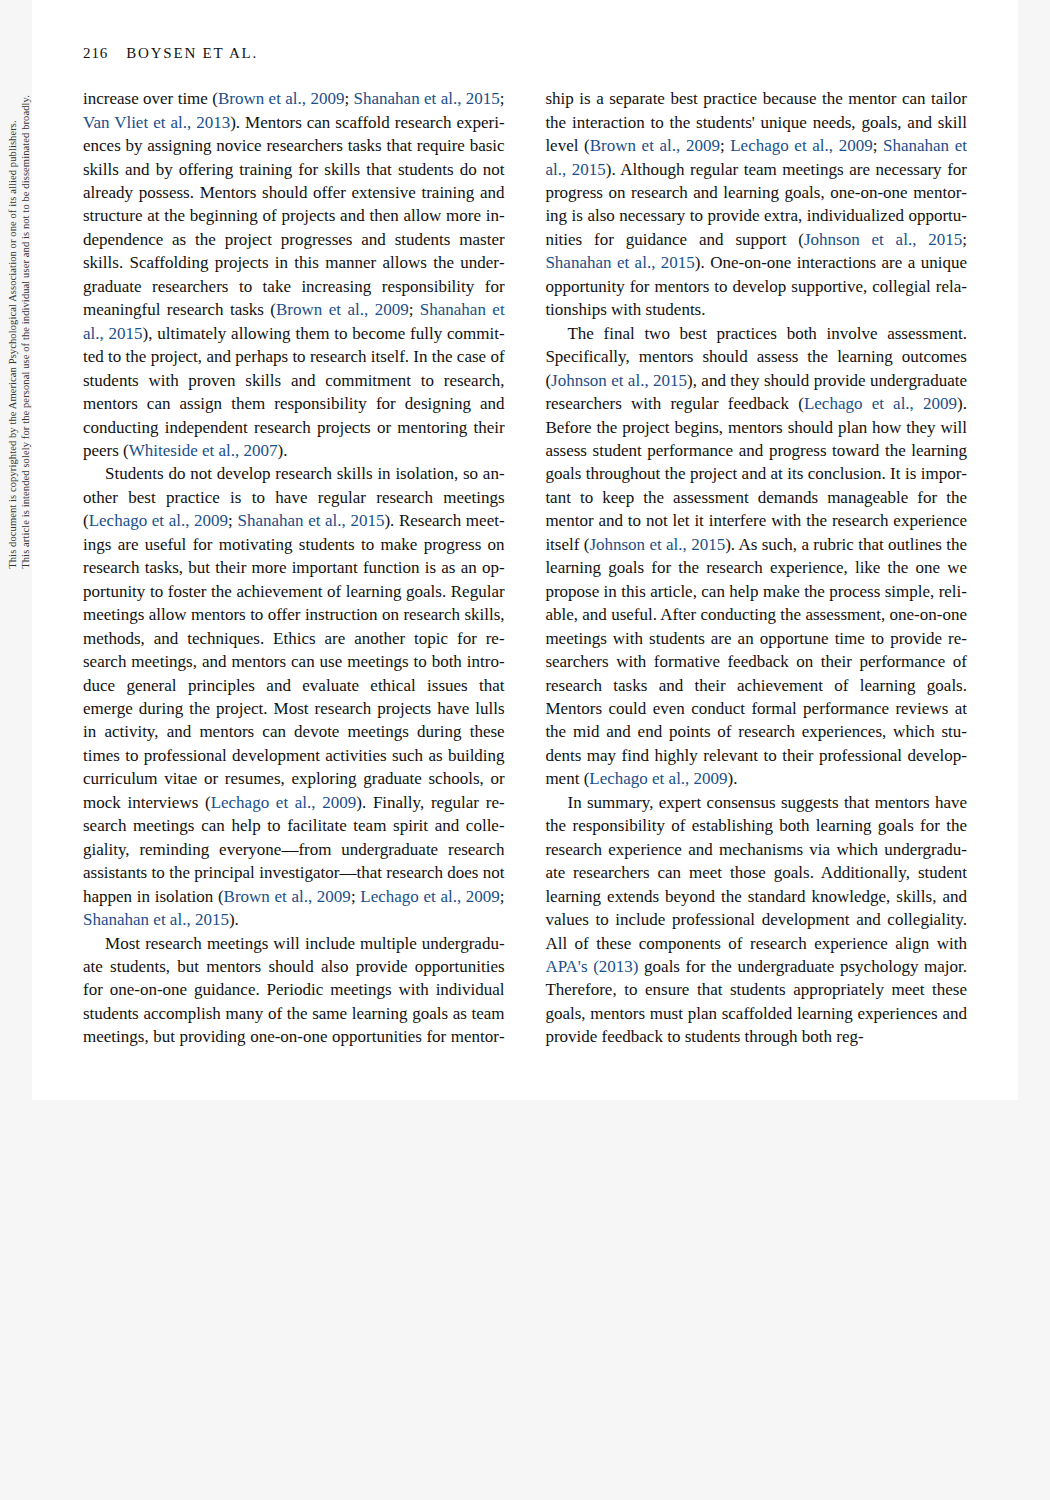This document is copyrighted by the American Psychological Association or one of its allied publishers.
This article is intended solely for the personal use of the individual user and is not to be disseminated broadly.
216 Boysen et al.
increase over time (Brown et al., 2009; Shanahan et al., 2015; Van Vliet et al., 2013). Mentors can scaffold research experiences by assigning novice researchers tasks that require basic skills and by offering training for skills that students do not already possess. Mentors should offer extensive training and structure at the beginning of projects and then allow more independence as the project progresses and students master skills. Scaffolding projects in this manner allows the undergraduate researchers to take increasing responsibility for meaningful research tasks (Brown et al., 2009; Shanahan et al., 2015), ultimately allowing them to become fully committed to the project, and perhaps to research itself. In the case of students with proven skills and commitment to research, mentors can assign them responsibility for designing and conducting independent research projects or mentoring their peers (Whiteside et al., 2007).
Students do not develop research skills in isolation, so another best practice is to have regular research meetings (Lechago et al., 2009; Shanahan et al., 2015). Research meetings are useful for motivating students to make progress on research tasks, but their more important function is as an opportunity to foster the achievement of learning goals. Regular meetings allow mentors to offer instruction on research skills, methods, and techniques. Ethics are another topic for research meetings, and mentors can use meetings to both introduce general principles and evaluate ethical issues that emerge during the project. Most research projects have lulls in activity, and mentors can devote meetings during these times to professional development activities such as building curriculum vitae or resumes, exploring graduate schools, or mock interviews (Lechago et al., 2009). Finally, regular research meetings can help to facilitate team spirit and collegiality, reminding everyone—from undergraduate research assistants to the principal investigator—that research does not happen in isolation (Brown et al., 2009; Lechago et al., 2009; Shanahan et al., 2015).
Most research meetings will include multiple undergraduate students, but mentors should also provide opportunities for one-on-one guidance. Periodic meetings with individual students accomplish many of the same learning goals as team meetings, but providing one-on-one opportunities for mentorship is a separate best practice because the mentor can tailor the interaction to the students' unique needs, goals, and skill level (Brown et al., 2009; Lechago et al., 2009; Shanahan et al., 2015). Although regular team meetings are necessary for progress on research and learning goals, one-on-one mentoring is also necessary to provide extra, individualized opportunities for guidance and support (Johnson et al., 2015; Shanahan et al., 2015). One-on-one interactions are a unique opportunity for mentors to develop supportive, collegial relationships with students.
The final two best practices both involve assessment. Specifically, mentors should assess the learning outcomes (Johnson et al., 2015), and they should provide undergraduate researchers with regular feedback (Lechago et al., 2009). Before the project begins, mentors should plan how they will assess student performance and progress toward the learning goals throughout the project and at its conclusion. It is important to keep the assessment demands manageable for the mentor and to not let it interfere with the research experience itself (Johnson et al., 2015). As such, a rubric that outlines the learning goals for the research experience, like the one we propose in this article, can help make the process simple, reliable, and useful. After conducting the assessment, one-on-one meetings with students are an opportune time to provide researchers with formative feedback on their performance of research tasks and their achievement of learning goals. Mentors could even conduct formal performance reviews at the mid and end points of research experiences, which students may find highly relevant to their professional development (Lechago et al., 2009).
In summary, expert consensus suggests that mentors have the responsibility of establishing both learning goals for the research experience and mechanisms via which undergraduate researchers can meet those goals. Additionally, student learning extends beyond the standard knowledge, skills, and values to include professional development and collegiality. All of these components of research experience align with APA's (2013) goals for the undergraduate psychology major. Therefore, to ensure that students appropriately meet these goals, mentors must plan scaffolded learning experiences and provide feedback to students through both reg-